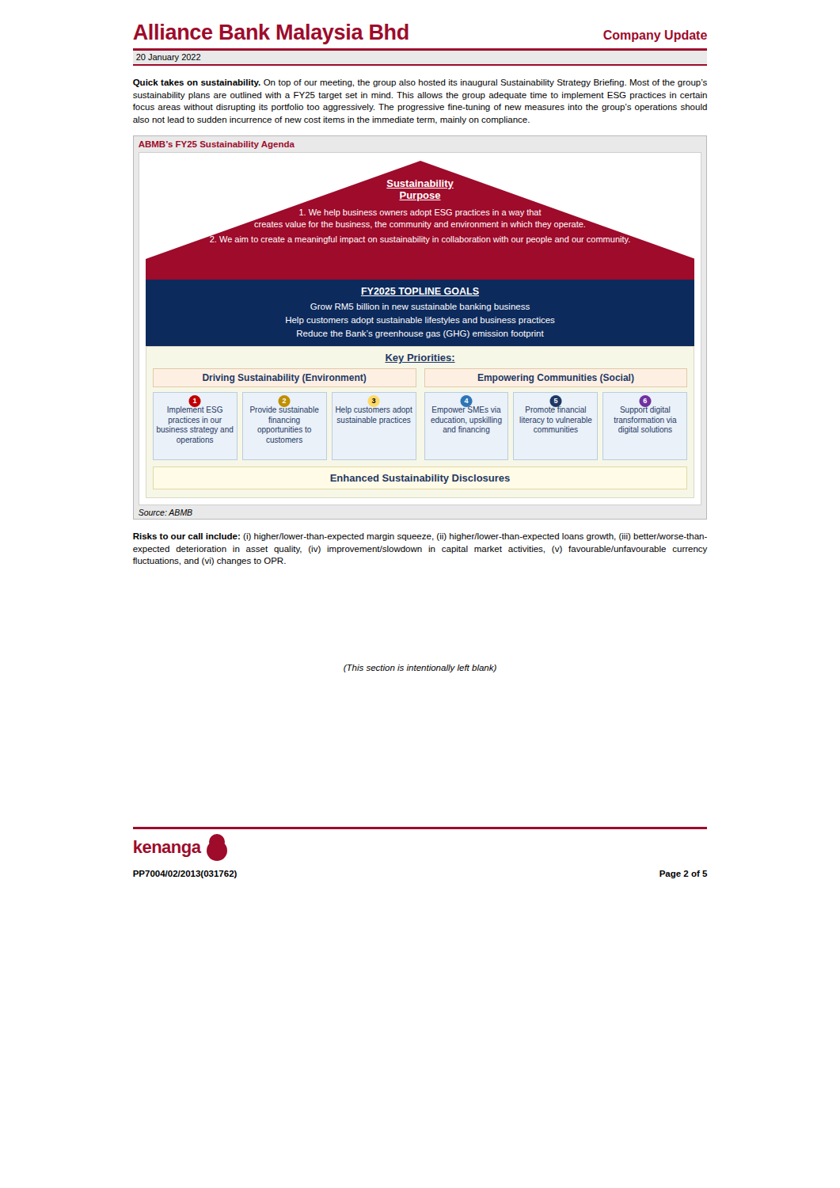Alliance Bank Malaysia Bhd
Company Update
20 January 2022
Quick takes on sustainability. On top of our meeting, the group also hosted its inaugural Sustainability Strategy Briefing. Most of the group’s sustainability plans are outlined with a FY25 target set in mind. This allows the group adequate time to implement ESG practices in certain focus areas without disrupting its portfolio too aggressively. The progressive fine-tuning of new measures into the group’s operations should also not lead to sudden incurrence of new cost items in the immediate term, mainly on compliance.
ABMB’s FY25 Sustainability Agenda
Sustainability
Purpose
1. We help business owners adopt ESG practices in a way that
creates value for the business, the community and environment in which they operate.
2. We aim to create a meaningful impact on sustainability in collaboration with our people and our community.
FY2025 TOPLINE GOALS
Grow RM5 billion in new sustainable banking business
Help customers adopt sustainable lifestyles and business practices
Reduce the Bank’s greenhouse gas (GHG) emission footprint
Key Priorities:
Driving Sustainability (Environment)
1 Implement ESG practices in our business strategy and operations
2 Provide sustainable financing opportunities to customers
3 Help customers adopt sustainable practices
Empowering Communities (Social)
4 Empower SMEs via education, upskilling and financing
5 Promote financial literacy to vulnerable communities
6 Support digital transformation via digital solutions
Enhanced Sustainability Disclosures
Source: ABMB
Risks to our call include: (i) higher/lower-than-expected margin squeeze, (ii) higher/lower-than-expected loans growth, (iii) better/worse-than-expected deterioration in asset quality, (iv) improvement/slowdown in capital market activities, (v) favourable/unfavourable currency fluctuations, and (vi) changes to OPR.
(This section is intentionally left blank)
kenanga
PP7004/02/2013(031762)
Page 2 of 5